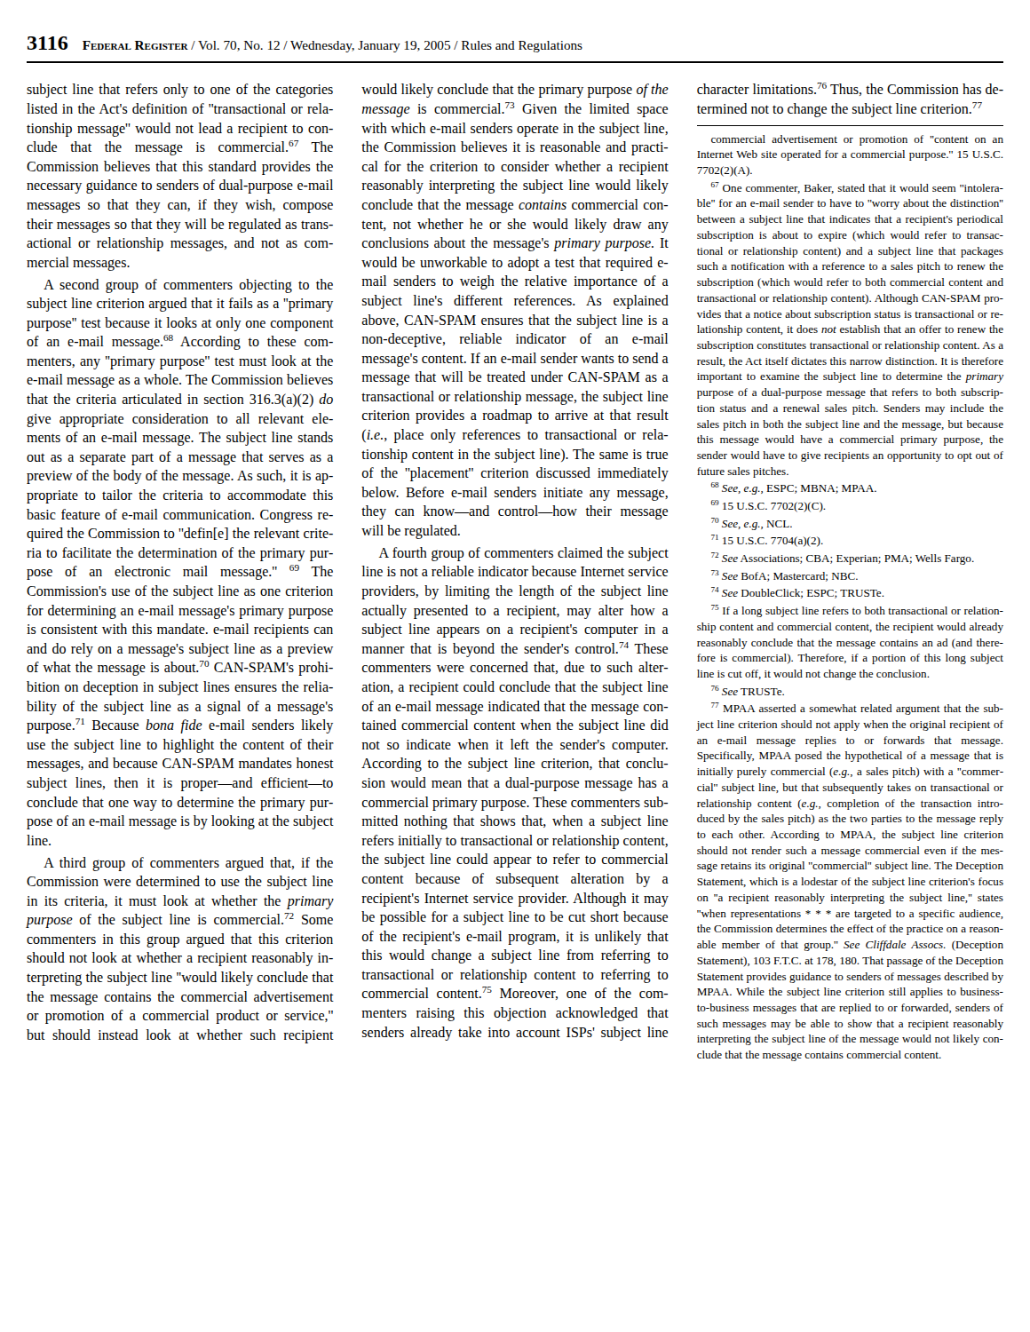3116 Federal Register / Vol. 70, No. 12 / Wednesday, January 19, 2005 / Rules and Regulations
subject line that refers only to one of the categories listed in the Act's definition of ''transactional or relationship message'' would not lead a recipient to conclude that the message is commercial.67 The Commission believes that this standard provides the necessary guidance to senders of dual-purpose e-mail messages so that they can, if they wish, compose their messages so that they will be regulated as transactional or relationship messages, and not as commercial messages.
A second group of commenters objecting to the subject line criterion argued that it fails as a ''primary purpose'' test because it looks at only one component of an e-mail message.68 According to these commenters, any ''primary purpose'' test must look at the e-mail message as a whole. The Commission believes that the criteria articulated in section 316.3(a)(2) do give appropriate consideration to all relevant elements of an e-mail message. The subject line stands out as a separate part of a message that serves as a preview of the body of the message. As such, it is appropriate to tailor the criteria to accommodate this basic feature of e-mail communication. Congress required the Commission to ''defin[e] the relevant criteria to facilitate the determination of the primary purpose of an electronic mail message.'' 69 The Commission's use of the subject line as one criterion for determining an e-mail message's primary purpose is consistent with this mandate. e-mail recipients can and do rely on a message's subject line as a preview of what the message is about.70 CAN-SPAM's prohibition on deception in subject lines ensures the reliability of the subject line as a signal of a message's purpose.71 Because bona fide e-mail senders likely use the subject line to highlight the content of their messages, and because CAN-SPAM mandates honest subject lines, then it is proper—and efficient—to conclude that one way to determine the primary purpose of an e-mail message is by looking at the subject line.
A third group of commenters argued that, if the Commission were determined to use the subject line in its criteria, it must look at whether the primary purpose of the subject line is commercial.72 Some commenters in this group argued that this criterion should not look at whether a recipient reasonably interpreting the subject line ''would likely conclude that the message contains the commercial advertisement or promotion of a commercial product or service,'' but should instead look at whether such recipient would likely conclude that the primary purpose of the message is commercial.73 Given the limited space with which e-mail senders operate in the subject line, the Commission believes it is reasonable and practical for the criterion to consider whether a recipient reasonably interpreting the subject line would likely conclude that the message contains commercial content, not whether he or she would likely draw any conclusions about the message's primary purpose. It would be unworkable to adopt a test that required e-mail senders to weigh the relative importance of a subject line's different references. As explained above, CAN-SPAM ensures that the subject line is a non-deceptive, reliable indicator of an e-mail message's content. If an e-mail sender wants to send a message that will be treated under CAN-SPAM as a transactional or relationship message, the subject line criterion provides a roadmap to arrive at that result (i.e., place only references to transactional or relationship content in the subject line). The same is true of the ''placement'' criterion discussed immediately below. Before e-mail senders initiate any message, they can know—and control—how their message will be regulated.
A fourth group of commenters claimed the subject line is not a reliable indicator because Internet service providers, by limiting the length of the subject line actually presented to a recipient, may alter how a subject line appears on a recipient's computer in a manner that is beyond the sender's control.74 These commenters were concerned that, due to such alteration, a recipient could conclude that the subject line of an e-mail message indicated that the message contained commercial content when the subject line did not so indicate when it left the sender's computer. According to the subject line criterion, that conclusion would mean that a dual-purpose message has a commercial primary purpose. These commenters submitted nothing that shows that, when a subject line refers initially to transactional or relationship content, the subject line could appear to refer to commercial content because of subsequent alteration by a recipient's Internet service provider. Although it may be possible for a subject line to be cut short because of the recipient's e-mail program, it is unlikely that this would change a subject line from referring to transactional or relationship content to referring to commercial content.75 Moreover, one of the commenters raising this objection acknowledged that senders already take into account ISPs' subject line character limitations.76 Thus, the Commission has determined not to change the subject line criterion.77
commercial advertisement or promotion of ''content on an Internet Web site operated for a commercial purpose.'' 15 U.S.C. 7702(2)(A).
67 One commenter, Baker, stated that it would seem ''intolerable'' for an e-mail sender to have to ''worry about the distinction'' between a subject line that indicates that a recipient's periodical subscription is about to expire (which would refer to transactional or relationship content) and a subject line that packages such a notification with a reference to a sales pitch to renew the subscription (which would refer to both commercial content and transactional or relationship content). Although CAN-SPAM provides that a notice about subscription status is transactional or relationship content, it does not establish that an offer to renew the subscription constitutes transactional or relationship content. As a result, the Act itself dictates this narrow distinction. It is therefore important to examine the subject line to determine the primary purpose of a dual-purpose message that refers to both subscription status and a renewal sales pitch. Senders may include the sales pitch in both the subject line and the message, but because this message would have a commercial primary purpose, the sender would have to give recipients an opportunity to opt out of future sales pitches.
68 See, e.g., ESPC; MBNA; MPAA.
69 15 U.S.C. 7702(2)(C).
70 See, e.g., NCL.
71 15 U.S.C. 7704(a)(2).
72 See Associations; CBA; Experian; PMA; Wells Fargo.
73 See BofA; Mastercard; NBC.
74 See DoubleClick; ESPC; TRUSTe.
75 If a long subject line refers to both transactional or relationship content and commercial content, the recipient would already reasonably conclude that the message contains an ad (and therefore is commercial). Therefore, if a portion of this long subject line is cut off, it would not change the conclusion.
76 See TRUSTe.
77 MPAA asserted a somewhat related argument that the subject line criterion should not apply when the original recipient of an e-mail message replies to or forwards that message. Specifically, MPAA posed the hypothetical of a message that is initially purely commercial (e.g., a sales pitch) with a ''commercial'' subject line, but that subsequently takes on transactional or relationship content (e.g., completion of the transaction introduced by the sales pitch) as the two parties to the message reply to each other. According to MPAA, the subject line criterion should not render such a message commercial even if the message retains its original ''commercial'' subject line. The Deception Statement, which is a lodestar of the subject line criterion's focus on ''a recipient reasonably interpreting the subject line,'' states ''when representations * * * are targeted to a specific audience, the Commission determines the effect of the practice on a reasonable member of that group.'' See Cliffdale Assocs. (Deception Statement), 103 F.T.C. at 178, 180. That passage of the Deception Statement provides guidance to senders of messages described by MPAA. While the subject line criterion still applies to business-to-business messages that are replied to or forwarded, senders of such messages may be able to show that a recipient reasonably interpreting the subject line of the message would not likely conclude that the message contains commercial content.